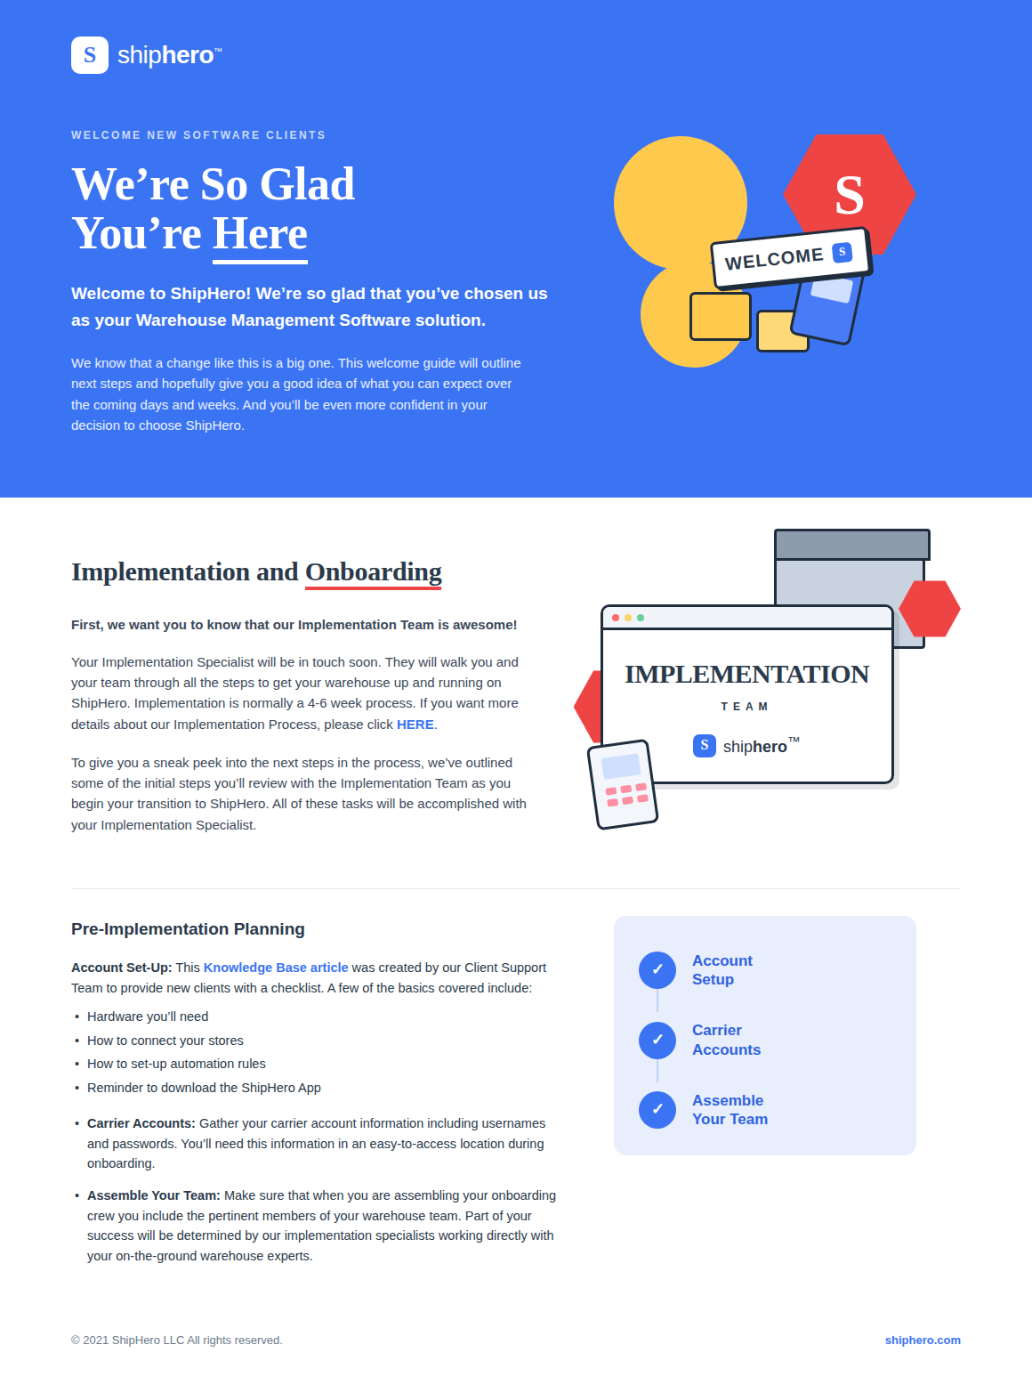S
shiphero™
Welcome New Software Clients
We’re So Glad
You’re Here
Welcome to ShipHero! We’re so glad that you’ve chosen us as your Warehouse Management Software solution.
We know that a change like this is a big one. This welcome guide will outline next steps and hopefully give you a good idea of what you can expect over the coming days and weeks. And you’ll be even more confident in your decision to choose ShipHero.
S
WELCOME S
Implementation and Onboarding
First, we want you to know that our Implementation Team is awesome!
Your Implementation Specialist will be in touch soon. They will walk you and your team through all the steps to get your warehouse up and running on ShipHero. Implementation is normally a 4-6 week process. If you want more details about our Implementation Process, please click HERE.
To give you a sneak peek into the next steps in the process, we’ve outlined some of the initial steps you’ll review with the Implementation Team as you begin your transition to ShipHero. All of these tasks will be accomplished with your Implementation Specialist.
1
IMPLEMENTATION
TEAM
S shiphero™
Pre-Implementation Planning
Account Set-Up: This Knowledge Base article was created by our Client Support Team to provide new clients with a checklist. A few of the basics covered include:
Hardware you’ll need
How to connect your stores
How to set-up automation rules
Reminder to download the ShipHero App
Carrier Accounts: Gather your carrier account information including usernames and passwords. You’ll need this information in an easy-to-access location during onboarding.
Assemble Your Team: Make sure that when you are assembling your onboarding crew you include the pertinent members of your warehouse team. Part of your success will be determined by our implementation specialists working directly with your on-the-ground warehouse experts.
✓
Account
Setup
✓
Carrier
Accounts
✓
Assemble
Your Team
© 2021 ShipHero LLC All rights reserved. shiphero.com